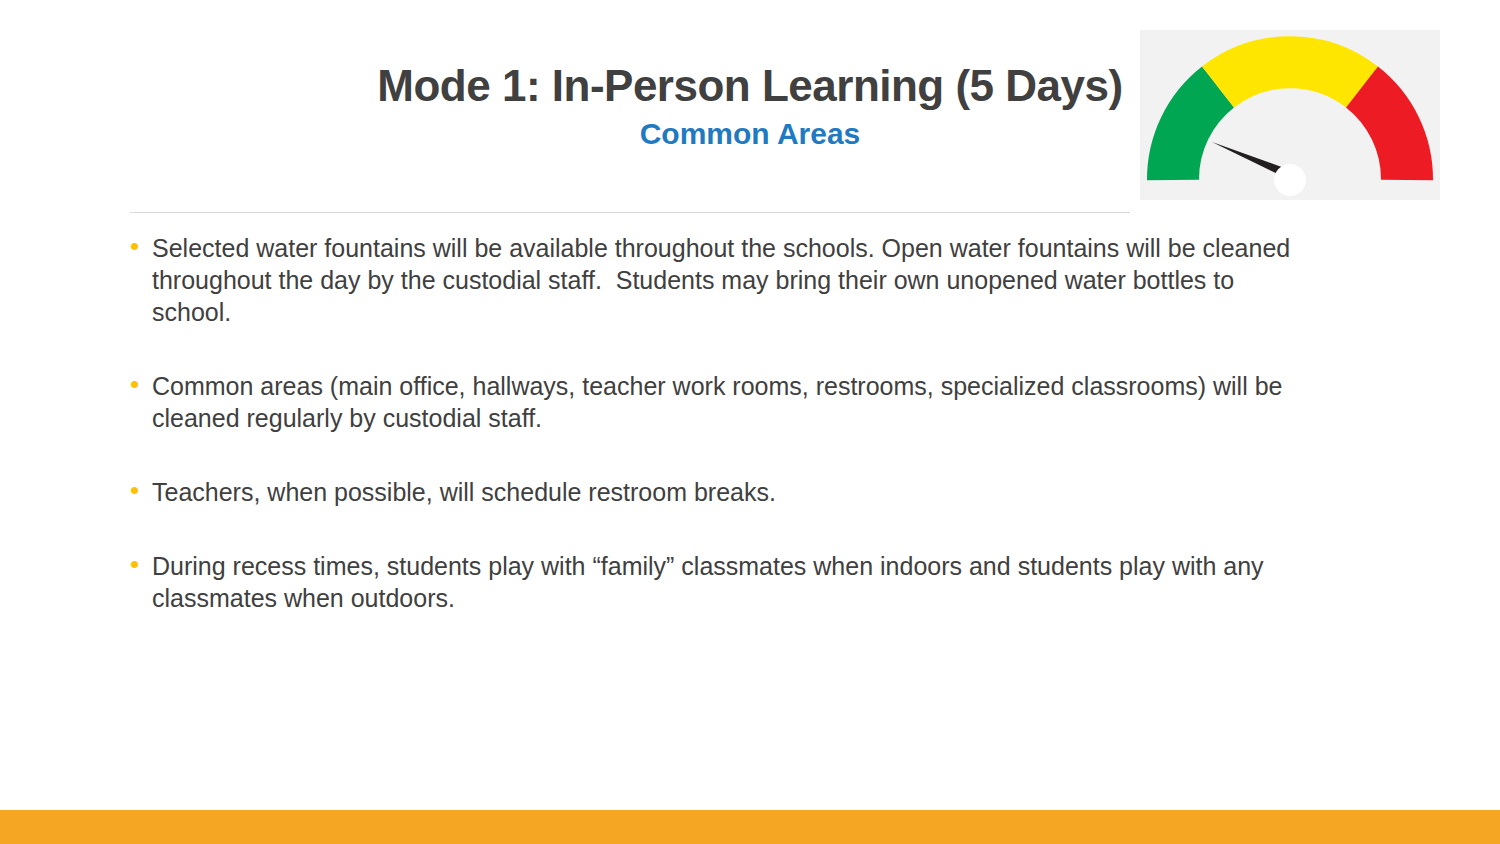Mode 1: In-Person Learning (5 Days)
Common Areas
Selected water fountains will be available throughout the schools. Open water fountains will be cleaned throughout the day by the custodial staff. Students may bring their own unopened water bottles to school.
Common areas (main office, hallways, teacher work rooms, restrooms, specialized classrooms) will be cleaned regularly by custodial staff.
Teachers, when possible, will schedule restroom breaks.
During recess times, students play with “family” classmates when indoors and students play with any classmates when outdoors.